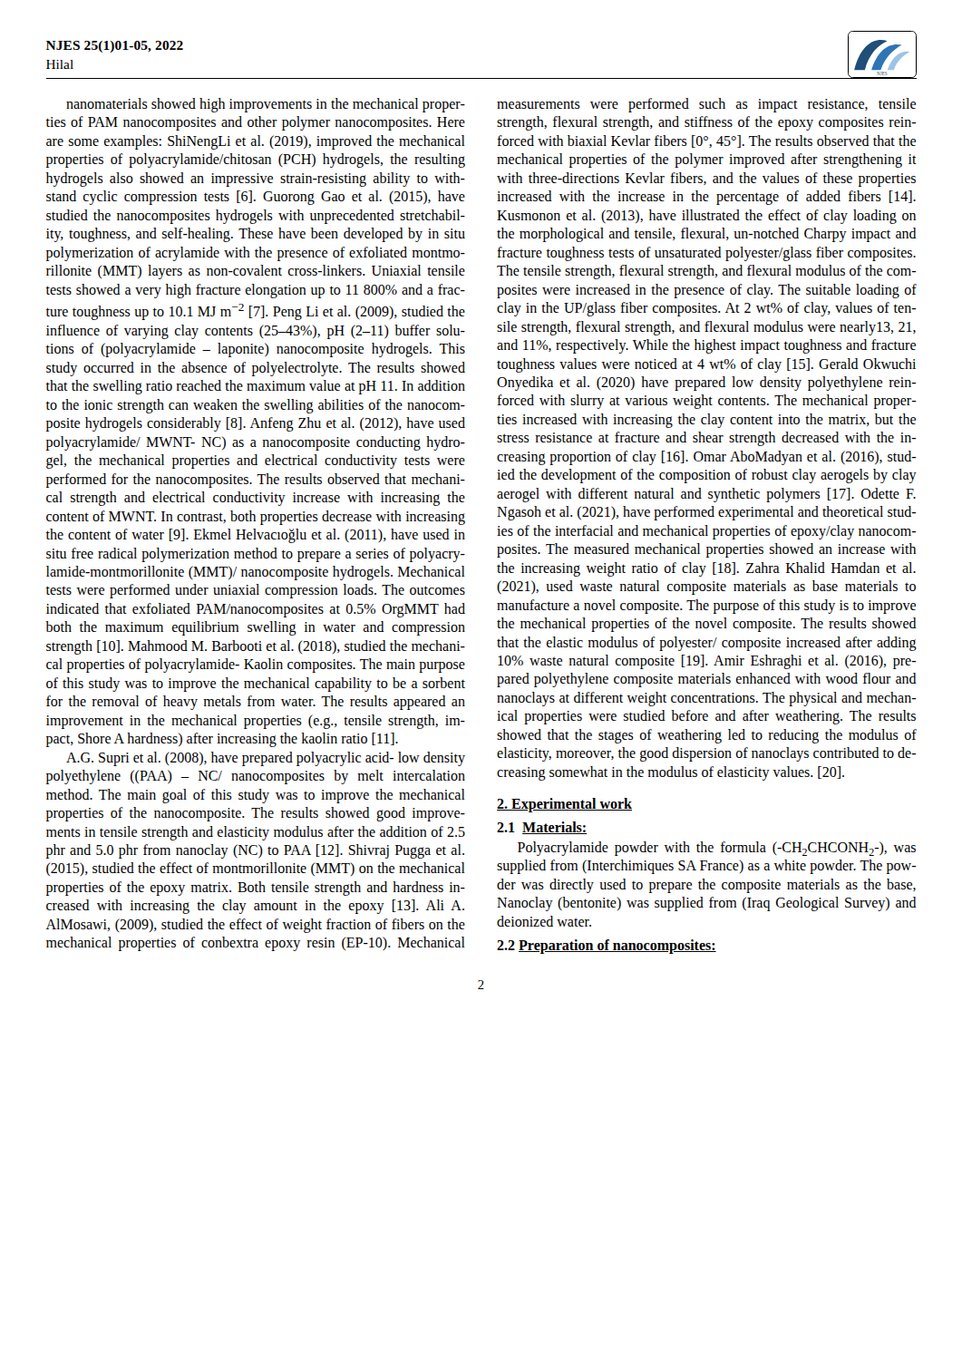NJES
NJES 25(1)01-05, 2022
Hilal
nanomaterials showed high improvements in the mechanical properties of PAM nanocomposites and other polymer nanocomposites. Here are some examples: ShiNengLi et al. (2019), improved the mechanical properties of polyacrylamide/chitosan (PCH) hydrogels, the resulting hydrogels also showed an impressive strain-resisting ability to withstand cyclic compression tests [6]. Guorong Gao et al. (2015), have studied the nanocomposites hydrogels with unprecedented stretchability, toughness, and self-healing. These have been developed by in situ polymerization of acrylamide with the presence of exfoliated montmorillonite (MMT) layers as non-covalent cross-linkers. Uniaxial tensile tests showed a very high fracture elongation up to 11 800% and a fracture toughness up to 10.1 MJ m−2 [7]. Peng Li et al. (2009), studied the influence of varying clay contents (25–43%), pH (2–11) buffer solutions of (polyacrylamide – laponite) nanocomposite hydrogels. This study occurred in the absence of polyelectrolyte. The results showed that the swelling ratio reached the maximum value at pH 11. In addition to the ionic strength can weaken the swelling abilities of the nanocomposite hydrogels considerably [8]. Anfeng Zhu et al. (2012), have used polyacrylamide/ MWNT- NC) as a nanocomposite conducting hydrogel, the mechanical properties and electrical conductivity tests were performed for the nanocomposites. The results observed that mechanical strength and electrical conductivity increase with increasing the content of MWNT. In contrast, both properties decrease with increasing the content of water [9]. Ekmel Helvacıoğlu et al. (2011), have used in situ free radical polymerization method to prepare a series of polyacrylamide-montmorillonite (MMT)/ nanocomposite hydrogels. Mechanical tests were performed under uniaxial compression loads. The outcomes indicated that exfoliated PAM/nanocomposites at 0.5% OrgMMT had both the maximum equilibrium swelling in water and compression strength [10]. Mahmood M. Barbooti et al. (2018), studied the mechanical properties of polyacrylamide- Kaolin composites. The main purpose of this study was to improve the mechanical capability to be a sorbent for the removal of heavy metals from water. The results appeared an improvement in the mechanical properties (e.g., tensile strength, impact, Shore A hardness) after increasing the kaolin ratio [11].
A.G. Supri et al. (2008), have prepared polyacrylic acid- low density polyethylene ((PAA) – NC/ nanocomposites by melt intercalation method. The main goal of this study was to improve the mechanical properties of the nanocomposite. The results showed good improvements in tensile strength and elasticity modulus after the addition of 2.5 phr and 5.0 phr from nanoclay (NC) to PAA [12]. Shivraj Pugga et al. (2015), studied the effect of montmorillonite (MMT) on the mechanical properties of the epoxy matrix. Both tensile strength and hardness increased with increasing the clay amount in the epoxy [13]. Ali A. AlMosawi, (2009), studied the effect of weight fraction of fibers on the mechanical properties of conbextra epoxy resin (EP-10). Mechanical measurements were performed such as impact resistance, tensile strength, flexural strength, and stiffness of the epoxy composites reinforced with biaxial Kevlar fibers [0°, 45°]. The results observed that the mechanical properties of the polymer improved after strengthening it with three-directions Kevlar fibers, and the values of these properties increased with the increase in the percentage of added fibers [14]. Kusmonon et al. (2013), have illustrated the effect of clay loading on the morphological and tensile, flexural, un-notched Charpy impact and fracture toughness tests of unsaturated polyester/glass fiber composites. The tensile strength, flexural strength, and flexural modulus of the composites were increased in the presence of clay. The suitable loading of clay in the UP/glass fiber composites. At 2 wt% of clay, values of tensile strength, flexural strength, and flexural modulus were nearly13, 21, and 11%, respectively. While the highest impact toughness and fracture toughness values were noticed at 4 wt% of clay [15]. Gerald Okwuchi Onyedika et al. (2020) have prepared low density polyethylene reinforced with slurry at various weight contents. The mechanical properties increased with increasing the clay content into the matrix, but the stress resistance at fracture and shear strength decreased with the increasing proportion of clay [16]. Omar AboMadyan et al. (2016), studied the development of the composition of robust clay aerogels by clay aerogel with different natural and synthetic polymers [17]. Odette F. Ngasoh et al. (2021), have performed experimental and theoretical studies of the interfacial and mechanical properties of epoxy/clay nanocomposites. The measured mechanical properties showed an increase with the increasing weight ratio of clay [18]. Zahra Khalid Hamdan et al. (2021), used waste natural composite materials as base materials to manufacture a novel composite. The purpose of this study is to improve the mechanical properties of the novel composite. The results showed that the elastic modulus of polyester/ composite increased after adding 10% waste natural composite [19]. Amir Eshraghi et al. (2016), prepared polyethylene composite materials enhanced with wood flour and nanoclays at different weight concentrations. The physical and mechanical properties were studied before and after weathering. The results showed that the stages of weathering led to reducing the modulus of elasticity, moreover, the good dispersion of nanoclays contributed to decreasing somewhat in the modulus of elasticity values. [20].
2. Experimental work
2.1 Materials:
Polyacrylamide powder with the formula (-CH2CHCONH2-), was supplied from (Interchimiques SA France) as a white powder. The powder was directly used to prepare the composite materials as the base, Nanoclay (bentonite) was supplied from (Iraq Geological Survey) and deionized water.
2.2 Preparation of nanocomposites:
2